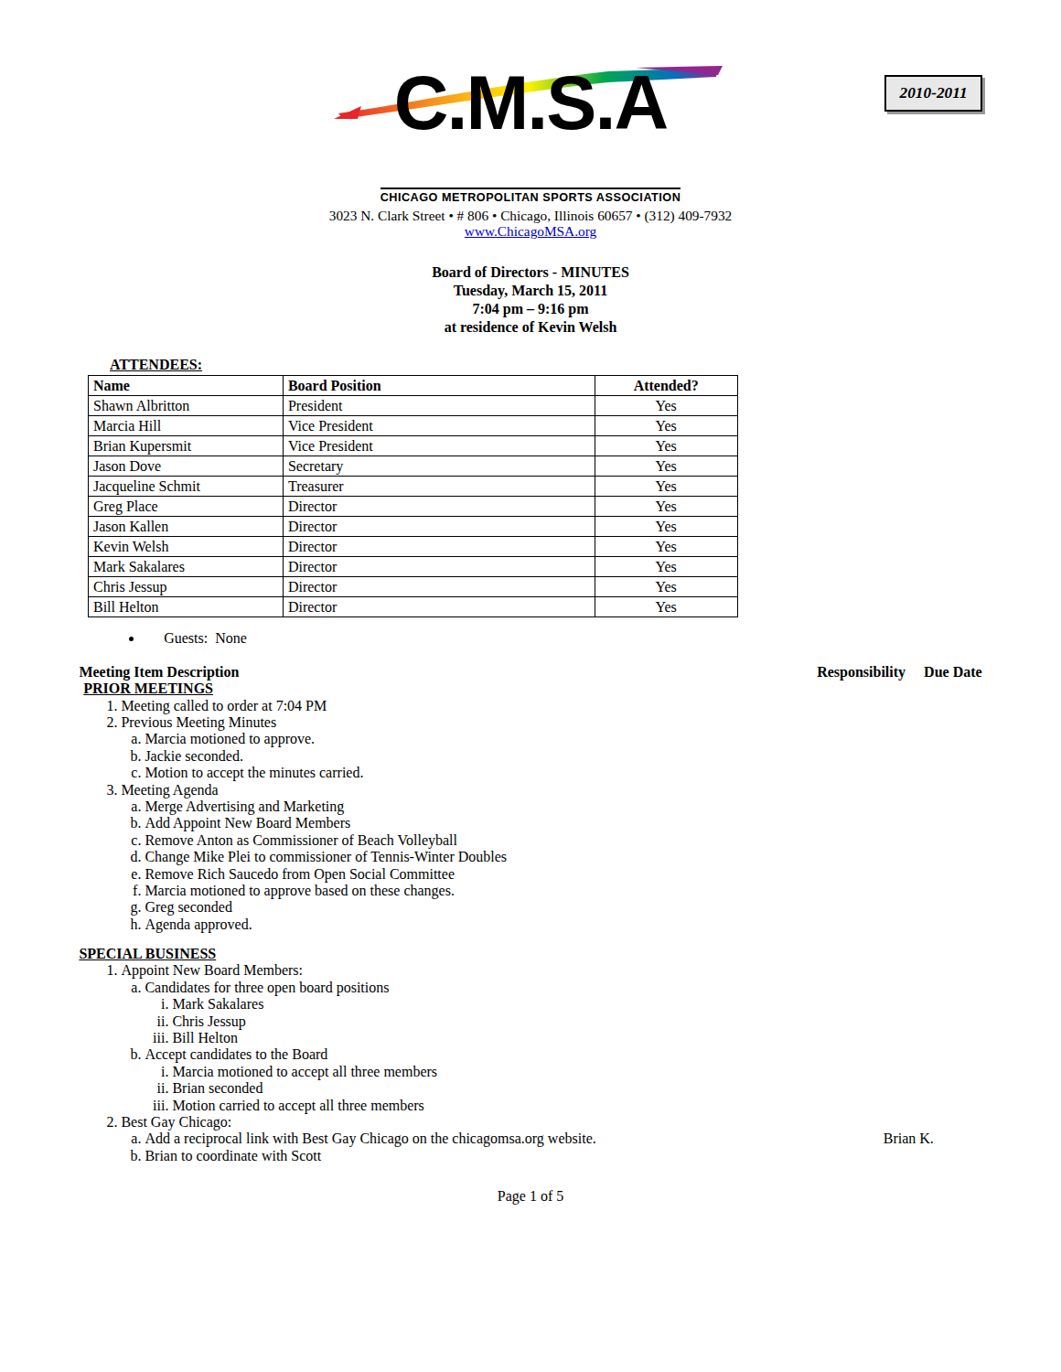2010-2011
C.M.S.A
CHICAGO METROPOLITAN SPORTS ASSOCIATION
3023 N. Clark Street • # 806 • Chicago, Illinois 60657 • (312) 409-7932
www.ChicagoMSA.org
Board of Directors - MINUTES
Tuesday, March 15, 2011
7:04 pm – 9:16 pm
at residence of Kevin Welsh
ATTENDEES:
| Name | Board Position | Attended? |
| --- | --- | --- |
| Shawn Albritton | President | Yes |
| Marcia Hill | Vice President | Yes |
| Brian Kupersmit | Vice President | Yes |
| Jason Dove | Secretary | Yes |
| Jacqueline Schmit | Treasurer | Yes |
| Greg Place | Director | Yes |
| Jason Kallen | Director | Yes |
| Kevin Welsh | Director | Yes |
| Mark Sakalares | Director | Yes |
| Chris Jessup | Director | Yes |
| Bill Helton | Director | Yes |
Guests: None
Meeting Item Description Responsibility Due Date
PRIOR MEETINGS
Meeting called to order at 7:04 PM
Previous Meeting Minutes
Marcia motioned to approve.
Jackie seconded.
Motion to accept the minutes carried.
Meeting Agenda
Merge Advertising and Marketing
Add Appoint New Board Members
Remove Anton as Commissioner of Beach Volleyball
Change Mike Plei to commissioner of Tennis-Winter Doubles
Remove Rich Saucedo from Open Social Committee
Marcia motioned to approve based on these changes.
Greg seconded
Agenda approved.
SPECIAL BUSINESS
Appoint New Board Members:
Candidates for three open board positions
Mark Sakalares
Chris Jessup
Bill Helton
Accept candidates to the Board
Marcia motioned to accept all three members
Brian seconded
Motion carried to accept all three members
Best Gay Chicago:
Brian K. Add a reciprocal link with Best Gay Chicago on the chicagomsa.org website.
Brian to coordinate with Scott
Page 1 of 5